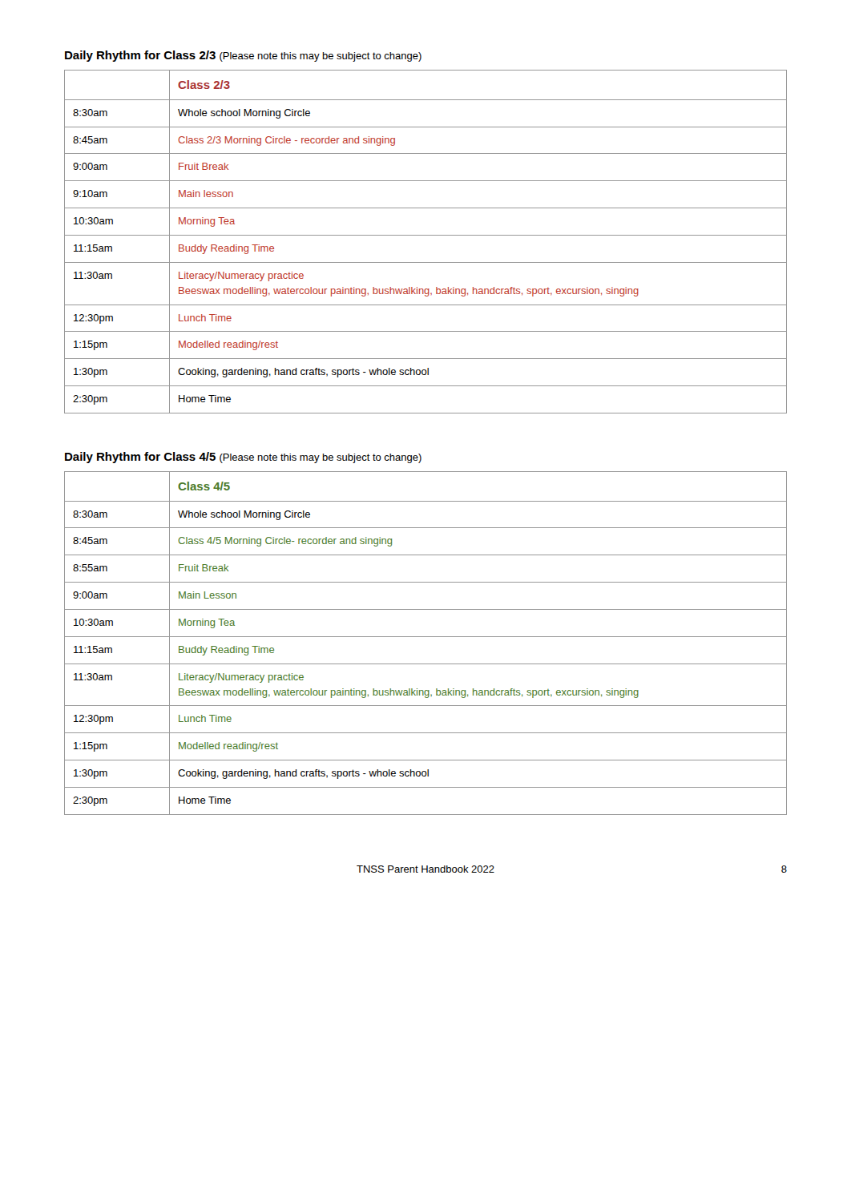Daily Rhythm for Class 2/3 (Please note this may be subject to change)
| | Class 2/3 |
| 8:30am | Whole school Morning Circle |
| 8:45am | Class 2/3 Morning Circle - recorder and singing |
| 9:00am | Fruit Break |
| 9:10am | Main lesson |
| 10:30am | Morning Tea |
| 11:15am | Buddy Reading Time |
| 11:30am | Literacy/Numeracy practice Beeswax modelling, watercolour painting, bushwalking, baking, handcrafts, sport, excursion, singing |
| 12:30pm | Lunch Time |
| 1:15pm | Modelled reading/rest |
| 1:30pm | Cooking, gardening, hand crafts, sports - whole school |
| 2:30pm | Home Time |
Daily Rhythm for Class 4/5 (Please note this may be subject to change)
| | Class 4/5 |
| 8:30am | Whole school Morning Circle |
| 8:45am | Class 4/5 Morning Circle- recorder and singing |
| 8:55am | Fruit Break |
| 9:00am | Main Lesson |
| 10:30am | Morning Tea |
| 11:15am | Buddy Reading Time |
| 11:30am | Literacy/Numeracy practice Beeswax modelling, watercolour painting, bushwalking, baking, handcrafts, sport, excursion, singing |
| 12:30pm | Lunch Time |
| 1:15pm | Modelled reading/rest |
| 1:30pm | Cooking, gardening, hand crafts, sports - whole school |
| 2:30pm | Home Time |
TNSS Parent Handbook 2022 8